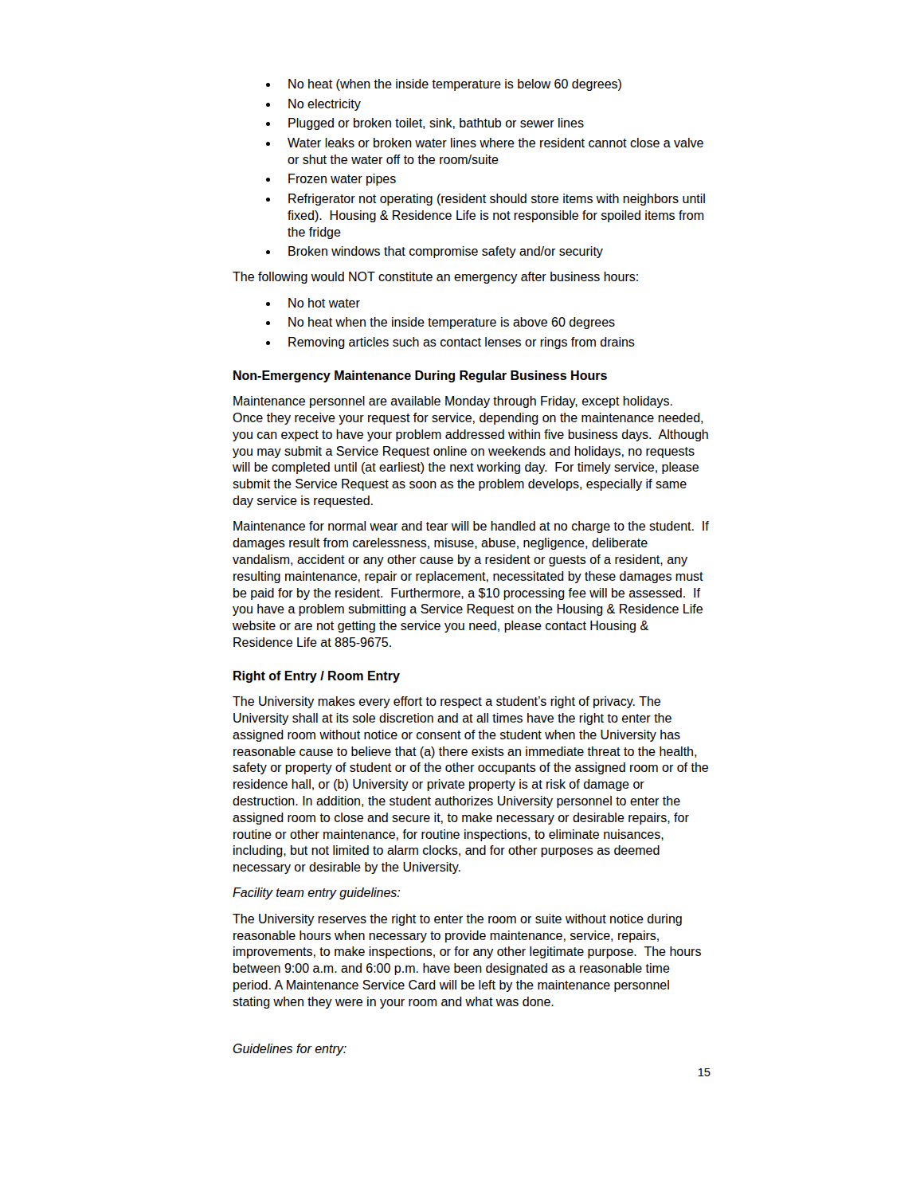No heat (when the inside temperature is below 60 degrees)
No electricity
Plugged or broken toilet, sink, bathtub or sewer lines
Water leaks or broken water lines where the resident cannot close a valve or shut the water off to the room/suite
Frozen water pipes
Refrigerator not operating (resident should store items with neighbors until fixed). Housing & Residence Life is not responsible for spoiled items from the fridge
Broken windows that compromise safety and/or security
The following would NOT constitute an emergency after business hours:
No hot water
No heat when the inside temperature is above 60 degrees
Removing articles such as contact lenses or rings from drains
Non-Emergency Maintenance During Regular Business Hours
Maintenance personnel are available Monday through Friday, except holidays. Once they receive your request for service, depending on the maintenance needed, you can expect to have your problem addressed within five business days. Although you may submit a Service Request online on weekends and holidays, no requests will be completed until (at earliest) the next working day. For timely service, please submit the Service Request as soon as the problem develops, especially if same day service is requested.
Maintenance for normal wear and tear will be handled at no charge to the student. If damages result from carelessness, misuse, abuse, negligence, deliberate vandalism, accident or any other cause by a resident or guests of a resident, any resulting maintenance, repair or replacement, necessitated by these damages must be paid for by the resident. Furthermore, a $10 processing fee will be assessed. If you have a problem submitting a Service Request on the Housing & Residence Life website or are not getting the service you need, please contact Housing & Residence Life at 885-9675.
Right of Entry / Room Entry
The University makes every effort to respect a student’s right of privacy. The University shall at its sole discretion and at all times have the right to enter the assigned room without notice or consent of the student when the University has reasonable cause to believe that (a) there exists an immediate threat to the health, safety or property of student or of the other occupants of the assigned room or of the residence hall, or (b) University or private property is at risk of damage or destruction. In addition, the student authorizes University personnel to enter the assigned room to close and secure it, to make necessary or desirable repairs, for routine or other maintenance, for routine inspections, to eliminate nuisances, including, but not limited to alarm clocks, and for other purposes as deemed necessary or desirable by the University.
Facility team entry guidelines:
The University reserves the right to enter the room or suite without notice during reasonable hours when necessary to provide maintenance, service, repairs, improvements, to make inspections, or for any other legitimate purpose. The hours between 9:00 a.m. and 6:00 p.m. have been designated as a reasonable time period. A Maintenance Service Card will be left by the maintenance personnel stating when they were in your room and what was done.
Guidelines for entry:
15